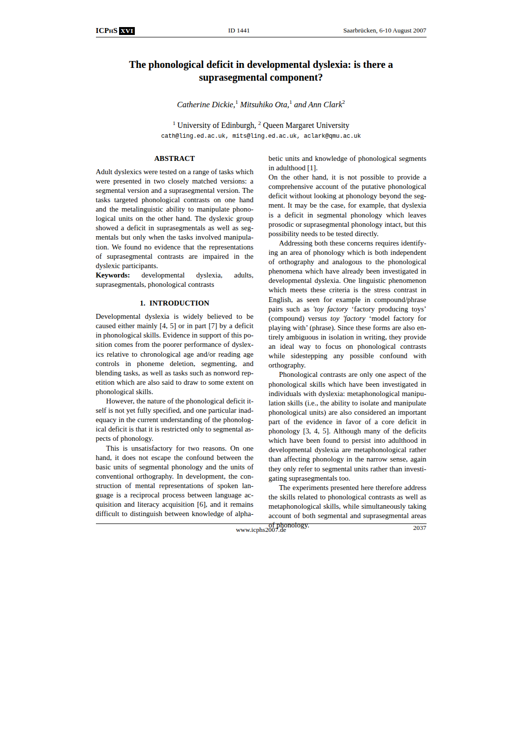ICPhS XVI
ID 1441
Saarbrücken, 6-10 August 2007
The phonological deficit in developmental dyslexia: is there a suprasegmental component?
Catherine Dickie,1 Mitsuhiko Ota,1 and Ann Clark2
1 University of Edinburgh, 2 Queen Margaret University
cath@ling.ed.ac.uk, mits@ling.ed.ac.uk, aclark@qmu.ac.uk
Abstract
Adult dyslexics were tested on a range of tasks which were presented in two closely matched versions: a segmental version and a suprasegmental version. The tasks targeted phonological contrasts on one hand and the metalinguistic ability to manipulate phonological units on the other hand. The dyslexic group showed a deficit in suprasegmentals as well as segmentals but only when the tasks involved manipulation. We found no evidence that the representations of suprasegmental contrasts are impaired in the dyslexic participants.
Keywords: developmental dyslexia, adults, suprasegmentals, phonological contrasts
1. Introduction
Developmental dyslexia is widely believed to be caused either mainly [4, 5] or in part [7] by a deficit in phonological skills. Evidence in support of this position comes from the poorer performance of dyslexics relative to chronological age and/or reading age controls in phoneme deletion, segmenting, and blending tasks, as well as tasks such as nonword repetition which are also said to draw to some extent on phonological skills.
However, the nature of the phonological deficit itself is not yet fully specified, and one particular inadequacy in the current understanding of the phonological deficit is that it is restricted only to segmental aspects of phonology.
This is unsatisfactory for two reasons. On one hand, it does not escape the confound between the basic units of segmental phonology and the units of conventional orthography. In development, the construction of mental representations of spoken language is a reciprocal process between language acquisition and literacy acquisition [6], and it remains difficult to distinguish between knowledge of alphabetic units and knowledge of phonological segments in adulthood [1].
On the other hand, it is not possible to provide a comprehensive account of the putative phonological deficit without looking at phonology beyond the segment. It may be the case, for example, that dyslexia is a deficit in segmental phonology which leaves prosodic or suprasegmental phonology intact, but this possibility needs to be tested directly.
Addressing both these concerns requires identifying an area of phonology which is both independent of orthography and analogous to the phonological phenomena which have already been investigated in developmental dyslexia. One linguistic phenomenon which meets these criteria is the stress contrast in English, as seen for example in compound/phrase pairs such as 'toy factory ‘factory producing toys’ (compound) versus toy 'factory ‘model factory for playing with’ (phrase). Since these forms are also entirely ambiguous in isolation in writing, they provide an ideal way to focus on phonological contrasts while sidestepping any possible confound with orthography.
Phonological contrasts are only one aspect of the phonological skills which have been investigated in individuals with dyslexia: metaphonological manipulation skills (i.e., the ability to isolate and manipulate phonological units) are also considered an important part of the evidence in favor of a core deficit in phonology [3, 4, 5]. Although many of the deficits which have been found to persist into adulthood in developmental dyslexia are metaphonological rather than affecting phonology in the narrow sense, again they only refer to segmental units rather than investigating suprasegmentals too.
The experiments presented here therefore address the skills related to phonological contrasts as well as metaphonological skills, while simultaneously taking account of both segmental and suprasegmental areas of phonology.
www.icphs2007.de 2037